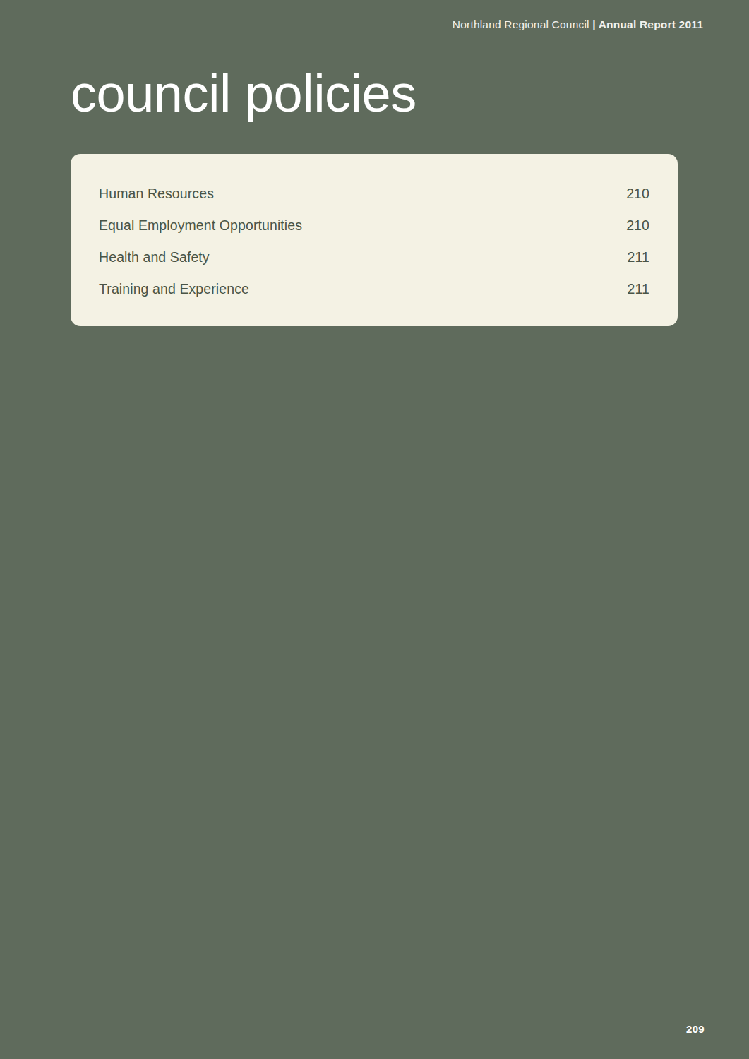Northland Regional Council | Annual Report 2011
council policies
Human Resources 210
Equal Employment Opportunities 210
Health and Safety 211
Training and Experience 211
209